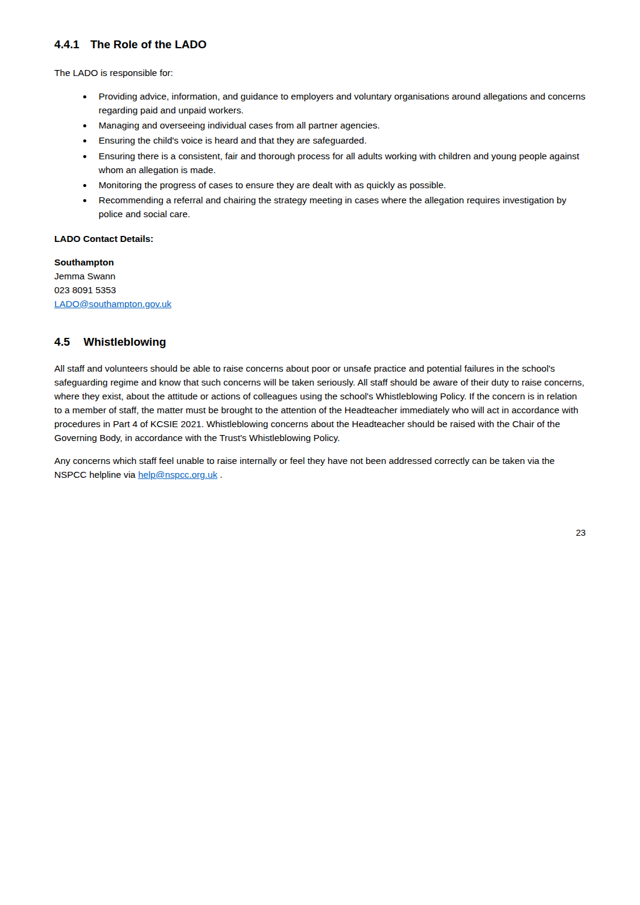4.4.1 The Role of the LADO
The LADO is responsible for:
Providing advice, information, and guidance to employers and voluntary organisations around allegations and concerns regarding paid and unpaid workers.
Managing and overseeing individual cases from all partner agencies.
Ensuring the child's voice is heard and that they are safeguarded.
Ensuring there is a consistent, fair and thorough process for all adults working with children and young people against whom an allegation is made.
Monitoring the progress of cases to ensure they are dealt with as quickly as possible.
Recommending a referral and chairing the strategy meeting in cases where the allegation requires investigation by police and social care.
LADO Contact Details:
Southampton
Jemma Swann
023 8091 5353
LADO@southampton.gov.uk
4.5 Whistleblowing
All staff and volunteers should be able to raise concerns about poor or unsafe practice and potential failures in the school's safeguarding regime and know that such concerns will be taken seriously. All staff should be aware of their duty to raise concerns, where they exist, about the attitude or actions of colleagues using the school's Whistleblowing Policy. If the concern is in relation to a member of staff, the matter must be brought to the attention of the Headteacher immediately who will act in accordance with procedures in Part 4 of KCSIE 2021. Whistleblowing concerns about the Headteacher should be raised with the Chair of the Governing Body, in accordance with the Trust's Whistleblowing Policy.
Any concerns which staff feel unable to raise internally or feel they have not been addressed correctly can be taken via the NSPCC helpline via help@nspcc.org.uk .
23